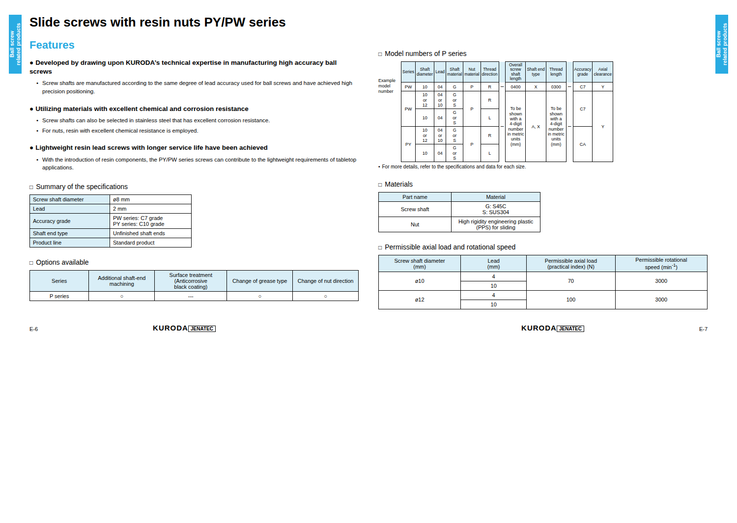Ball screw
related products
Ball screw
related products
Slide screws with resin nuts PY/PW series
Features
●Developed by drawing upon KURODA’s technical expertise in manufacturing high accuracy ball screws
Screw shafts are manufactured according to the same degree of lead accuracy used for ball screws and have achieved high precision positioning.
●Utilizing materials with excellent chemical and corrosion resistance
Screw shafts can also be selected in stainless steel that has excellent corrosion resistance.
For nuts, resin with excellent chemical resistance is employed.
●Lightweight resin lead screws with longer service life have been achieved
With the introduction of resin components, the PY/PW series screws can contribute to the lightweight requirements of tabletop applications.
Summary of the specifications
| Screw shaft diameter | ø8 mm |
| Lead | 2 mm |
| Accuracy grade | PW series: C7 grade PY series: C10 grade |
| Shaft end type | Unfinished shaft ends |
| Product line | Standard product |
Options available
| Series | Additional shaft-end machining | Surface treatment (Anticorrosive black coating) | Change of grease type | Change of nut direction |
| --- | --- | --- | --- | --- |
| P series | ○ | --- | ○ | ○ |
Model numbers of P series
Example
model
number
| Series | Shaft diameter | Lead | Shaft material | Nut material | Thread direction | | Overall screw shaft length | Shaft end type | Thread length | | Accuracy grade | Axial clearance |
| --- | --- | --- | --- | --- | --- | --- | --- | --- | --- | --- | --- | --- |
| PW | 10 | 04 | G | P | R | – | 0400 | X | 0300 | – | C7 | Y |
| PW | 10 or 12 | 04 or 10 | G or S | P | R | – | To be shown with a 4-digit number in metric units (mm) | A, X | To be shown with a 4-digit number in metric units (mm) | – | C7 | Y |
| 10 | 04 | G or S | L |
| PY | 10 or 12 | 04 or 10 | G or S | P | R | CA |
| 10 | 04 | G or S | L |
For more details, refer to the specifications and data for each size.
Materials
| Part name | Material |
| --- | --- |
| Screw shaft | G: S45C S: SUS304 |
| Nut | High rigidity engineering plastic (PPS) for sliding |
Permissible axial load and rotational speed
| Screw shaft diameter (mm) | Lead (mm) | Permissible axial load (practical index) (N) | Permissible rotational speed (min -1 ) |
| --- | --- | --- | --- |
| ø10 | 4 | 70 | 3000 |
| 10 |
| ø12 | 4 | 100 | 3000 |
| 10 |
E-6
E-7
KURODA
JENATEC
KURODA
JENATEC